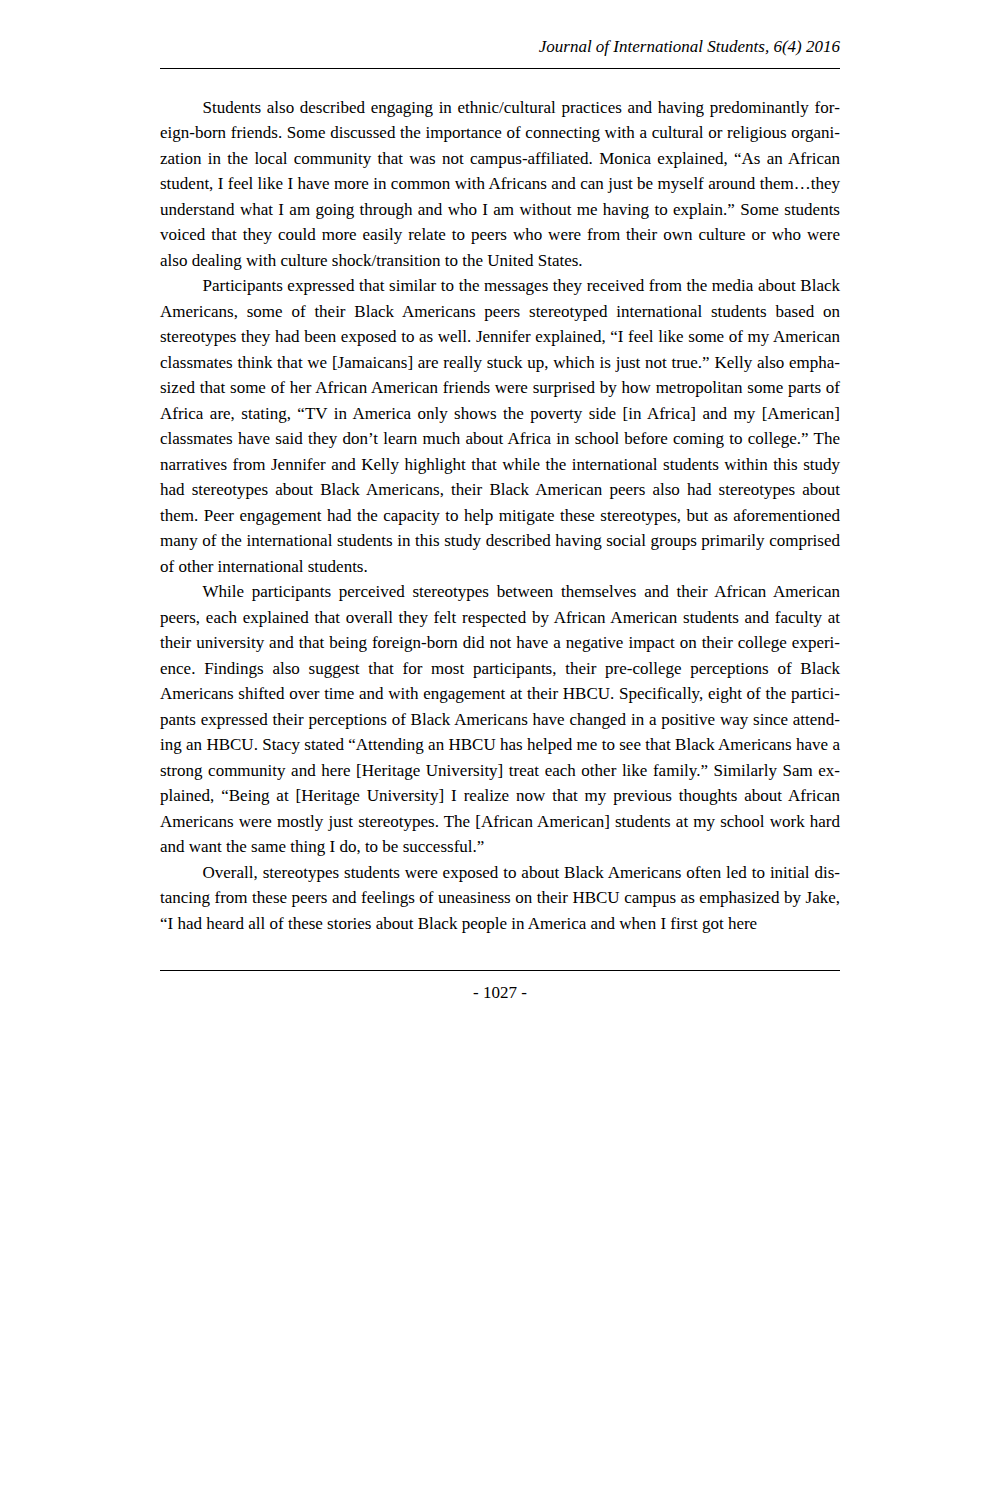Journal of International Students, 6(4) 2016
Students also described engaging in ethnic/cultural practices and having predominantly foreign-born friends. Some discussed the importance of connecting with a cultural or religious organization in the local community that was not campus-affiliated. Monica explained, “As an African student, I feel like I have more in common with Africans and can just be myself around them…they understand what I am going through and who I am without me having to explain.” Some students voiced that they could more easily relate to peers who were from their own culture or who were also dealing with culture shock/transition to the United States.
Participants expressed that similar to the messages they received from the media about Black Americans, some of their Black Americans peers stereotyped international students based on stereotypes they had been exposed to as well. Jennifer explained, “I feel like some of my American classmates think that we [Jamaicans] are really stuck up, which is just not true.” Kelly also emphasized that some of her African American friends were surprised by how metropolitan some parts of Africa are, stating, “TV in America only shows the poverty side [in Africa] and my [American] classmates have said they don’t learn much about Africa in school before coming to college.” The narratives from Jennifer and Kelly highlight that while the international students within this study had stereotypes about Black Americans, their Black American peers also had stereotypes about them. Peer engagement had the capacity to help mitigate these stereotypes, but as aforementioned many of the international students in this study described having social groups primarily comprised of other international students.
While participants perceived stereotypes between themselves and their African American peers, each explained that overall they felt respected by African American students and faculty at their university and that being foreign-born did not have a negative impact on their college experience. Findings also suggest that for most participants, their pre-college perceptions of Black Americans shifted over time and with engagement at their HBCU. Specifically, eight of the participants expressed their perceptions of Black Americans have changed in a positive way since attending an HBCU. Stacy stated “Attending an HBCU has helped me to see that Black Americans have a strong community and here [Heritage University] treat each other like family.” Similarly Sam explained, “Being at [Heritage University] I realize now that my previous thoughts about African Americans were mostly just stereotypes. The [African American] students at my school work hard and want the same thing I do, to be successful.”
Overall, stereotypes students were exposed to about Black Americans often led to initial distancing from these peers and feelings of uneasiness on their HBCU campus as emphasized by Jake, “I had heard all of these stories about Black people in America and when I first got here
- 1027 -